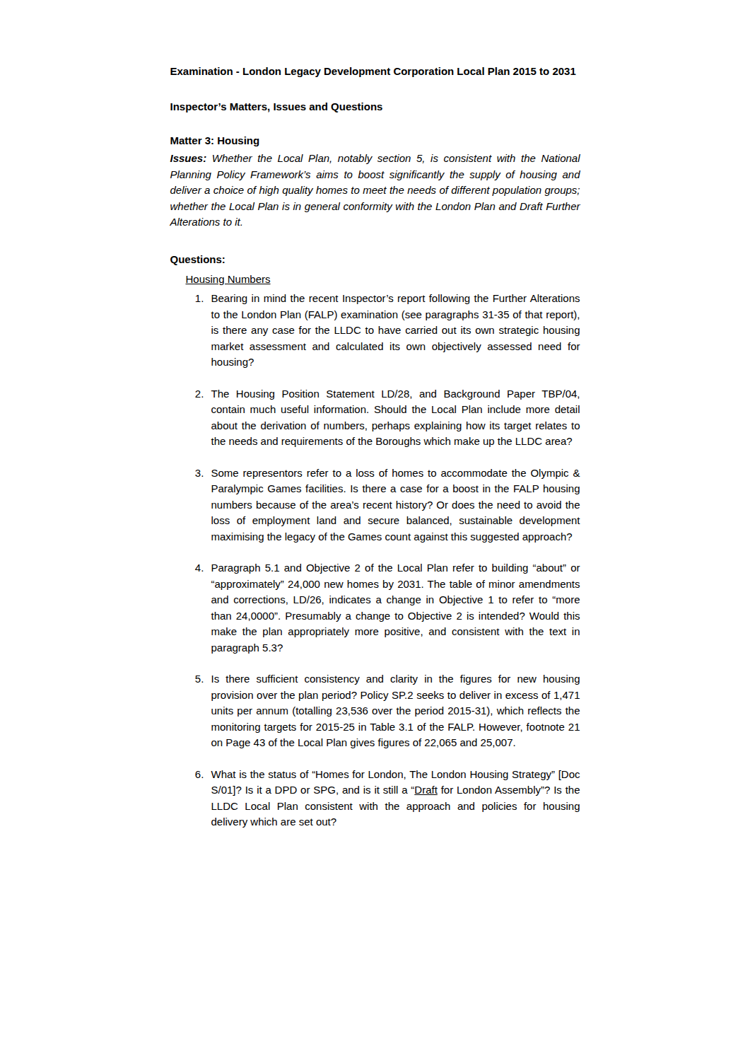Examination - London Legacy Development Corporation Local Plan 2015 to 2031
Inspector’s Matters, Issues and Questions
Matter 3: Housing
Issues: Whether the Local Plan, notably section 5, is consistent with the National Planning Policy Framework’s aims to boost significantly the supply of housing and deliver a choice of high quality homes to meet the needs of different population groups; whether the Local Plan is in general conformity with the London Plan and Draft Further Alterations to it.
Questions:
Housing Numbers
Bearing in mind the recent Inspector’s report following the Further Alterations to the London Plan (FALP) examination (see paragraphs 31-35 of that report), is there any case for the LLDC to have carried out its own strategic housing market assessment and calculated its own objectively assessed need for housing?
The Housing Position Statement LD/28, and Background Paper TBP/04, contain much useful information. Should the Local Plan include more detail about the derivation of numbers, perhaps explaining how its target relates to the needs and requirements of the Boroughs which make up the LLDC area?
Some representors refer to a loss of homes to accommodate the Olympic & Paralympic Games facilities. Is there a case for a boost in the FALP housing numbers because of the area’s recent history? Or does the need to avoid the loss of employment land and secure balanced, sustainable development maximising the legacy of the Games count against this suggested approach?
Paragraph 5.1 and Objective 2 of the Local Plan refer to building “about” or “approximately” 24,000 new homes by 2031. The table of minor amendments and corrections, LD/26, indicates a change in Objective 1 to refer to “more than 24,0000”. Presumably a change to Objective 2 is intended? Would this make the plan appropriately more positive, and consistent with the text in paragraph 5.3?
Is there sufficient consistency and clarity in the figures for new housing provision over the plan period? Policy SP.2 seeks to deliver in excess of 1,471 units per annum (totalling 23,536 over the period 2015-31), which reflects the monitoring targets for 2015-25 in Table 3.1 of the FALP. However, footnote 21 on Page 43 of the Local Plan gives figures of 22,065 and 25,007.
What is the status of “Homes for London, The London Housing Strategy” [Doc S/01]? Is it a DPD or SPG, and is it still a “Draft for London Assembly”? Is the LLDC Local Plan consistent with the approach and policies for housing delivery which are set out?